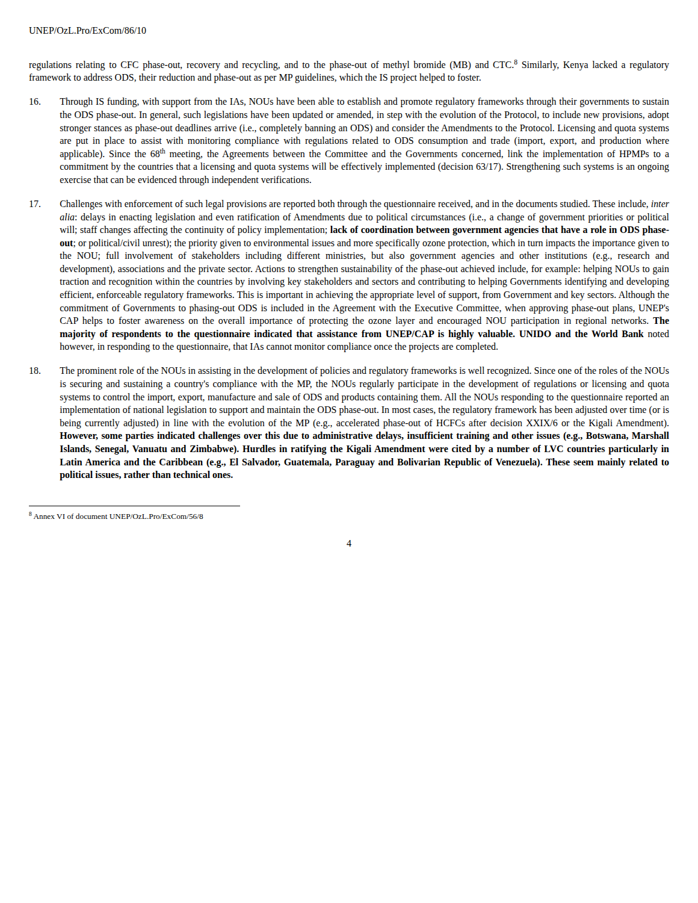UNEP/OzL.Pro/ExCom/86/10
regulations relating to CFC phase-out, recovery and recycling, and to the phase-out of methyl bromide (MB) and CTC.8 Similarly, Kenya lacked a regulatory framework to address ODS, their reduction and phase-out as per MP guidelines, which the IS project helped to foster.
16.
Through IS funding, with support from the IAs, NOUs have been able to establish and promote regulatory frameworks through their governments to sustain the ODS phase-out. In general, such legislations have been updated or amended, in step with the evolution of the Protocol, to include new provisions, adopt stronger stances as phase-out deadlines arrive (i.e., completely banning an ODS) and consider the Amendments to the Protocol. Licensing and quota systems are put in place to assist with monitoring compliance with regulations related to ODS consumption and trade (import, export, and production where applicable). Since the 68th meeting, the Agreements between the Committee and the Governments concerned, link the implementation of HPMPs to a commitment by the countries that a licensing and quota systems will be effectively implemented (decision 63/17). Strengthening such systems is an ongoing exercise that can be evidenced through independent verifications.
17.
Challenges with enforcement of such legal provisions are reported both through the questionnaire received, and in the documents studied. These include, inter alia: delays in enacting legislation and even ratification of Amendments due to political circumstances (i.e., a change of government priorities or political will; staff changes affecting the continuity of policy implementation; lack of coordination between government agencies that have a role in ODS phase-out; or political/civil unrest); the priority given to environmental issues and more specifically ozone protection, which in turn impacts the importance given to the NOU; full involvement of stakeholders including different ministries, but also government agencies and other institutions (e.g., research and development), associations and the private sector. Actions to strengthen sustainability of the phase-out achieved include, for example: helping NOUs to gain traction and recognition within the countries by involving key stakeholders and sectors and contributing to helping Governments identifying and developing efficient, enforceable regulatory frameworks. This is important in achieving the appropriate level of support, from Government and key sectors. Although the commitment of Governments to phasing-out ODS is included in the Agreement with the Executive Committee, when approving phase-out plans, UNEP's CAP helps to foster awareness on the overall importance of protecting the ozone layer and encouraged NOU participation in regional networks. The majority of respondents to the questionnaire indicated that assistance from UNEP/CAP is highly valuable. UNIDO and the World Bank noted however, in responding to the questionnaire, that IAs cannot monitor compliance once the projects are completed.
18.
The prominent role of the NOUs in assisting in the development of policies and regulatory frameworks is well recognized. Since one of the roles of the NOUs is securing and sustaining a country's compliance with the MP, the NOUs regularly participate in the development of regulations or licensing and quota systems to control the import, export, manufacture and sale of ODS and products containing them. All the NOUs responding to the questionnaire reported an implementation of national legislation to support and maintain the ODS phase-out. In most cases, the regulatory framework has been adjusted over time (or is being currently adjusted) in line with the evolution of the MP (e.g., accelerated phase-out of HCFCs after decision XXIX/6 or the Kigali Amendment). However, some parties indicated challenges over this due to administrative delays, insufficient training and other issues (e.g., Botswana, Marshall Islands, Senegal, Vanuatu and Zimbabwe). Hurdles in ratifying the Kigali Amendment were cited by a number of LVC countries particularly in Latin America and the Caribbean (e.g., El Salvador, Guatemala, Paraguay and Bolivarian Republic of Venezuela). These seem mainly related to political issues, rather than technical ones.
8 Annex VI of document UNEP/OzL.Pro/ExCom/56/8
4